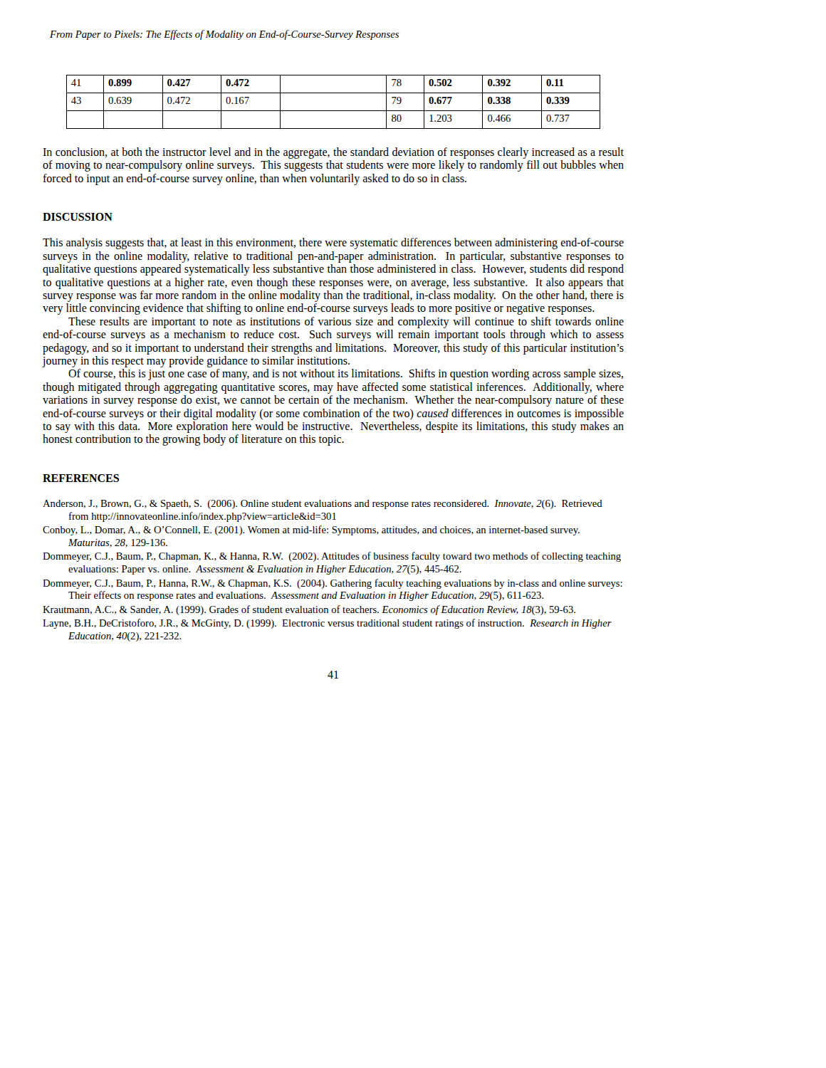From Paper to Pixels: The Effects of Modality on End-of-Course-Survey Responses
| 41 | 0.899 | 0.427 | 0.472 | | 78 | 0.502 | 0.392 | 0.11 |
| 43 | 0.639 | 0.472 | 0.167 | | 79 | 0.677 | 0.338 | 0.339 |
| | | | | | 80 | 1.203 | 0.466 | 0.737 |
In conclusion, at both the instructor level and in the aggregate, the standard deviation of responses clearly increased as a result of moving to near-compulsory online surveys. This suggests that students were more likely to randomly fill out bubbles when forced to input an end-of-course survey online, than when voluntarily asked to do so in class.
DISCUSSION
This analysis suggests that, at least in this environment, there were systematic differences between administering end-of-course surveys in the online modality, relative to traditional pen-and-paper administration. In particular, substantive responses to qualitative questions appeared systematically less substantive than those administered in class. However, students did respond to qualitative questions at a higher rate, even though these responses were, on average, less substantive. It also appears that survey response was far more random in the online modality than the traditional, in-class modality. On the other hand, there is very little convincing evidence that shifting to online end-of-course surveys leads to more positive or negative responses.
These results are important to note as institutions of various size and complexity will continue to shift towards online end-of-course surveys as a mechanism to reduce cost. Such surveys will remain important tools through which to assess pedagogy, and so it important to understand their strengths and limitations. Moreover, this study of this particular institution’s journey in this respect may provide guidance to similar institutions.
Of course, this is just one case of many, and is not without its limitations. Shifts in question wording across sample sizes, though mitigated through aggregating quantitative scores, may have affected some statistical inferences. Additionally, where variations in survey response do exist, we cannot be certain of the mechanism. Whether the near-compulsory nature of these end-of-course surveys or their digital modality (or some combination of the two) caused differences in outcomes is impossible to say with this data. More exploration here would be instructive. Nevertheless, despite its limitations, this study makes an honest contribution to the growing body of literature on this topic.
REFERENCES
Anderson, J., Brown, G., & Spaeth, S. (2006). Online student evaluations and response rates reconsidered. Innovate, 2(6). Retrieved from http://innovateonline.info/index.php?view=article&id=301
Conboy, L., Domar, A., & O’Connell, E. (2001). Women at mid-life: Symptoms, attitudes, and choices, an internet-based survey. Maturitas, 28, 129-136.
Dommeyer, C.J., Baum, P., Chapman, K., & Hanna, R.W. (2002). Attitudes of business faculty toward two methods of collecting teaching evaluations: Paper vs. online. Assessment & Evaluation in Higher Education, 27(5), 445-462.
Dommeyer, C.J., Baum, P., Hanna, R.W., & Chapman, K.S. (2004). Gathering faculty teaching evaluations by in-class and online surveys: Their effects on response rates and evaluations. Assessment and Evaluation in Higher Education, 29(5), 611-623.
Krautmann, A.C., & Sander, A. (1999). Grades of student evaluation of teachers. Economics of Education Review, 18(3), 59-63.
Layne, B.H., DeCristoforo, J.R., & McGinty, D. (1999). Electronic versus traditional student ratings of instruction. Research in Higher Education, 40(2), 221-232.
41